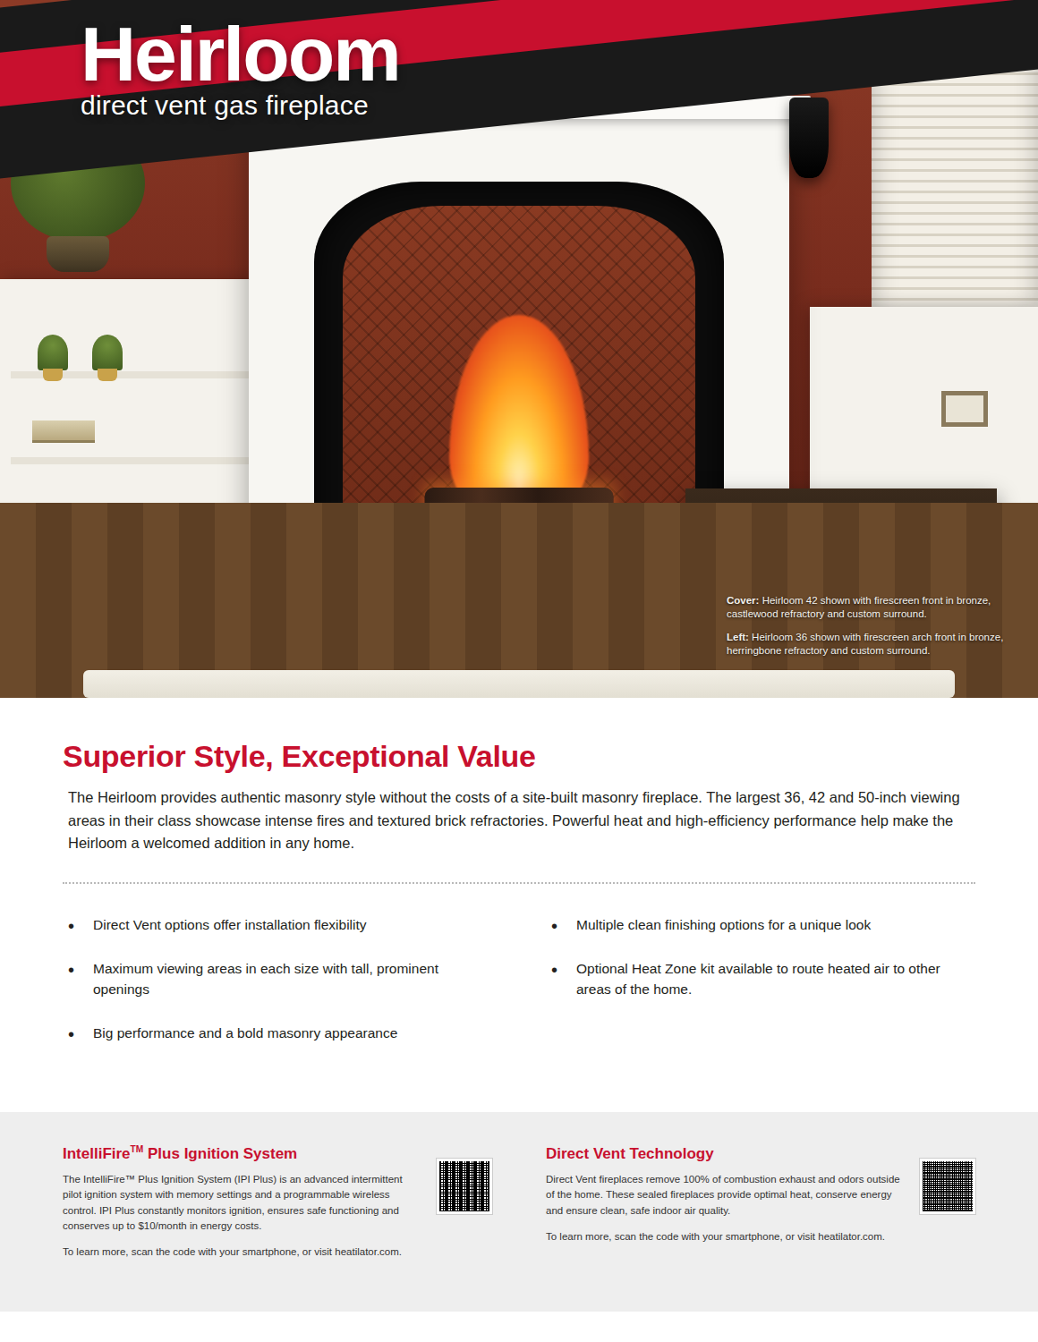Heirloom
direct vent gas fireplace
Cover: Heirloom 42 shown with firescreen front in bronze, castlewood refractory and custom surround.
Left: Heirloom 36 shown with firescreen arch front in bronze, herringbone refractory and custom surround.
Superior Style, Exceptional Value
The Heirloom provides authentic masonry style without the costs of a site-built masonry fireplace. The largest 36, 42 and 50-inch viewing areas in their class showcase intense fires and textured brick refractories. Powerful heat and high-efficiency performance help make the Heirloom a welcomed addition in any home.
Direct Vent options offer installation flexibility
Maximum viewing areas in each size with tall, prominent openings
Big performance and a bold masonry appearance
Multiple clean finishing options for a unique look
Optional Heat Zone kit available to route heated air to other areas of the home.
IntelliFireTM Plus Ignition System
The IntelliFire™ Plus Ignition System (IPI Plus) is an advanced intermittent pilot ignition system with memory settings and a programmable wireless control. IPI Plus constantly monitors ignition, ensures safe functioning and conserves up to $10/month in energy costs.
To learn more, scan the code with your smartphone, or visit heatilator.com.
Direct Vent Technology
Direct Vent fireplaces remove 100% of combustion exhaust and odors outside of the home. These sealed fireplaces provide optimal heat, conserve energy and ensure clean, safe indoor air quality.
To learn more, scan the code with your smartphone, or visit heatilator.com.